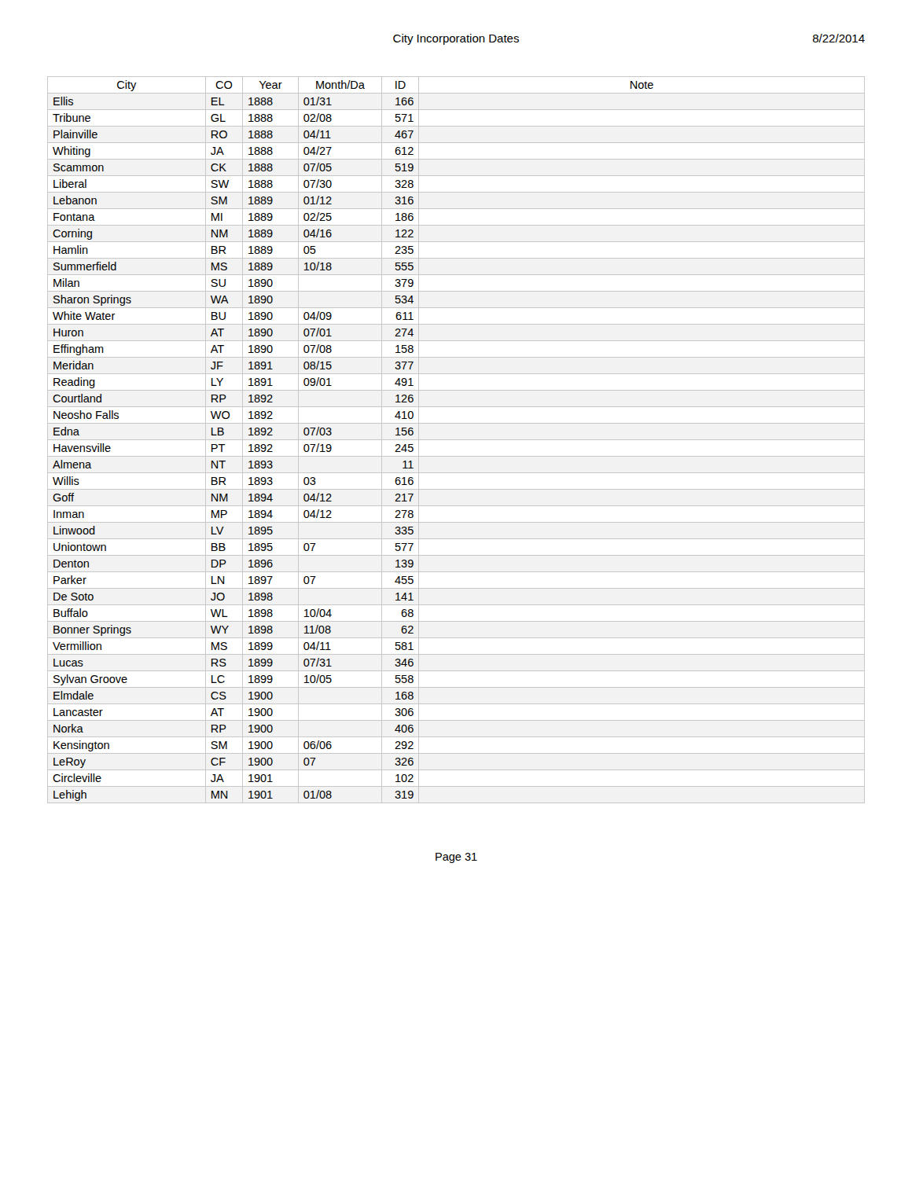City Incorporation Dates 8/22/2014
City Incorporation Dates
| City | CO | Year | Month/Da | ID | Note |
| --- | --- | --- | --- | --- | --- |
| Ellis | EL | 1888 | 01/31 | 166 | |
| Tribune | GL | 1888 | 02/08 | 571 | |
| Plainville | RO | 1888 | 04/11 | 467 | |
| Whiting | JA | 1888 | 04/27 | 612 | |
| Scammon | CK | 1888 | 07/05 | 519 | |
| Liberal | SW | 1888 | 07/30 | 328 | |
| Lebanon | SM | 1889 | 01/12 | 316 | |
| Fontana | MI | 1889 | 02/25 | 186 | |
| Corning | NM | 1889 | 04/16 | 122 | |
| Hamlin | BR | 1889 | 05 | 235 | |
| Summerfield | MS | 1889 | 10/18 | 555 | |
| Milan | SU | 1890 | | 379 | |
| Sharon Springs | WA | 1890 | | 534 | |
| White Water | BU | 1890 | 04/09 | 611 | |
| Huron | AT | 1890 | 07/01 | 274 | |
| Effingham | AT | 1890 | 07/08 | 158 | |
| Meridan | JF | 1891 | 08/15 | 377 | |
| Reading | LY | 1891 | 09/01 | 491 | |
| Courtland | RP | 1892 | | 126 | |
| Neosho Falls | WO | 1892 | | 410 | |
| Edna | LB | 1892 | 07/03 | 156 | |
| Havensville | PT | 1892 | 07/19 | 245 | |
| Almena | NT | 1893 | | 11 | |
| Willis | BR | 1893 | 03 | 616 | |
| Goff | NM | 1894 | 04/12 | 217 | |
| Inman | MP | 1894 | 04/12 | 278 | |
| Linwood | LV | 1895 | | 335 | |
| Uniontown | BB | 1895 | 07 | 577 | |
| Denton | DP | 1896 | | 139 | |
| Parker | LN | 1897 | 07 | 455 | |
| De Soto | JO | 1898 | | 141 | |
| Buffalo | WL | 1898 | 10/04 | 68 | |
| Bonner Springs | WY | 1898 | 11/08 | 62 | |
| Vermillion | MS | 1899 | 04/11 | 581 | |
| Lucas | RS | 1899 | 07/31 | 346 | |
| Sylvan Groove | LC | 1899 | 10/05 | 558 | |
| Elmdale | CS | 1900 | | 168 | |
| Lancaster | AT | 1900 | | 306 | |
| Norka | RP | 1900 | | 406 | |
| Kensington | SM | 1900 | 06/06 | 292 | |
| LeRoy | CF | 1900 | 07 | 326 | |
| Circleville | JA | 1901 | | 102 | |
| Lehigh | MN | 1901 | 01/08 | 319 | |
Page 31